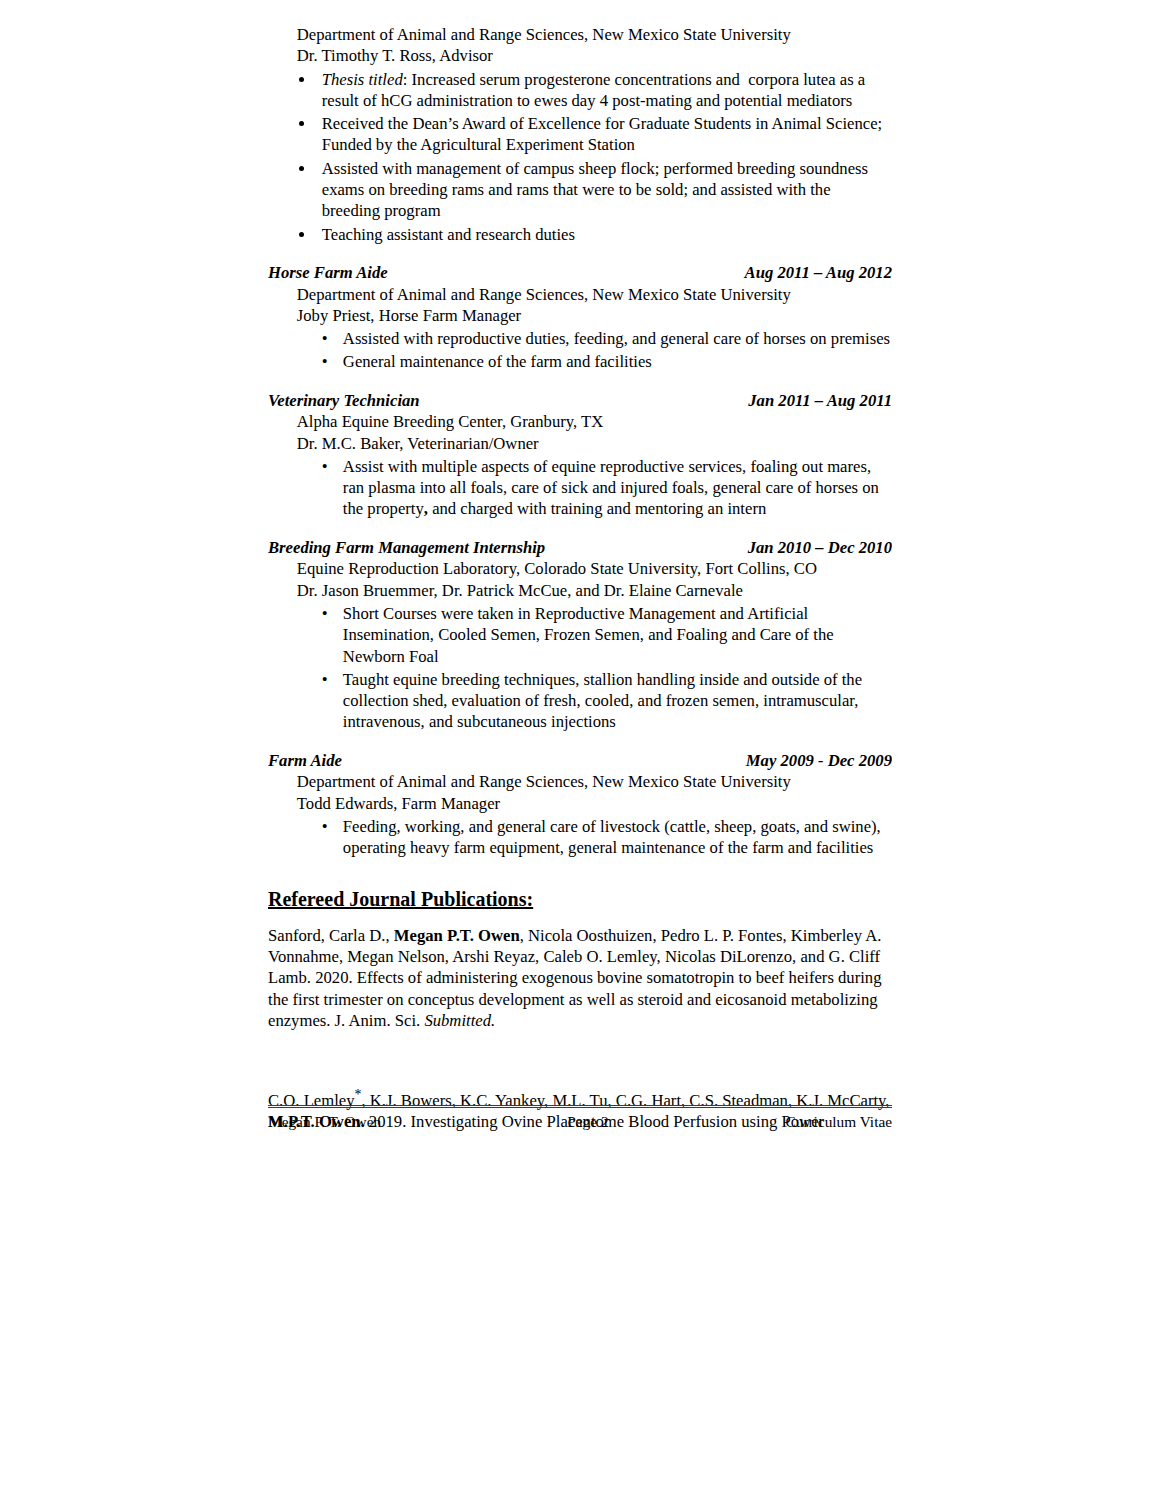Department of Animal and Range Sciences, New Mexico State University
Dr. Timothy T. Ross, Advisor
Thesis titled: Increased serum progesterone concentrations and corpora lutea as a result of hCG administration to ewes day 4 post-mating and potential mediators
Received the Dean’s Award of Excellence for Graduate Students in Animal Science; Funded by the Agricultural Experiment Station
Assisted with management of campus sheep flock; performed breeding soundness exams on breeding rams and rams that were to be sold; and assisted with the breeding program
Teaching assistant and research duties
Horse Farm Aide Aug 2011 – Aug 2012
Department of Animal and Range Sciences, New Mexico State University
Joby Priest, Horse Farm Manager
Assisted with reproductive duties, feeding, and general care of horses on premises
General maintenance of the farm and facilities
Veterinary Technician Jan 2011 – Aug 2011
Alpha Equine Breeding Center, Granbury, TX
Dr. M.C. Baker, Veterinarian/Owner
Assist with multiple aspects of equine reproductive services, foaling out mares, ran plasma into all foals, care of sick and injured foals, general care of horses on the property, and charged with training and mentoring an intern
Breeding Farm Management Internship Jan 2010 – Dec 2010
Equine Reproduction Laboratory, Colorado State University, Fort Collins, CO
Dr. Jason Bruemmer, Dr. Patrick McCue, and Dr. Elaine Carnevale
Short Courses were taken in Reproductive Management and Artificial Insemination, Cooled Semen, Frozen Semen, and Foaling and Care of the Newborn Foal
Taught equine breeding techniques, stallion handling inside and outside of the collection shed, evaluation of fresh, cooled, and frozen semen, intramuscular, intravenous, and subcutaneous injections
Farm Aide May 2009 - Dec 2009
Department of Animal and Range Sciences, New Mexico State University
Todd Edwards, Farm Manager
Feeding, working, and general care of livestock (cattle, sheep, goats, and swine), operating heavy farm equipment, general maintenance of the farm and facilities
Refereed Journal Publications:
Sanford, Carla D., Megan P.T. Owen, Nicola Oosthuizen, Pedro L. P. Fontes, Kimberley A. Vonnahme, Megan Nelson, Arshi Reyaz, Caleb O. Lemley, Nicolas DiLorenzo, and G. Cliff Lamb. 2020. Effects of administering exogenous bovine somatotropin to beef heifers during the first trimester on conceptus development as well as steroid and eicosanoid metabolizing enzymes. J. Anim. Sci. Submitted.
C.O. Lemley*, K.J. Bowers, K.C. Yankey, M.L. Tu, C.G. Hart, C.S. Steadman, K.J. McCarty, M.P.T. Owen. 2019. Investigating Ovine Placentome Blood Perfusion using Power
| Megan P. T. Owen | Page 2 | Curriculum Vitae |